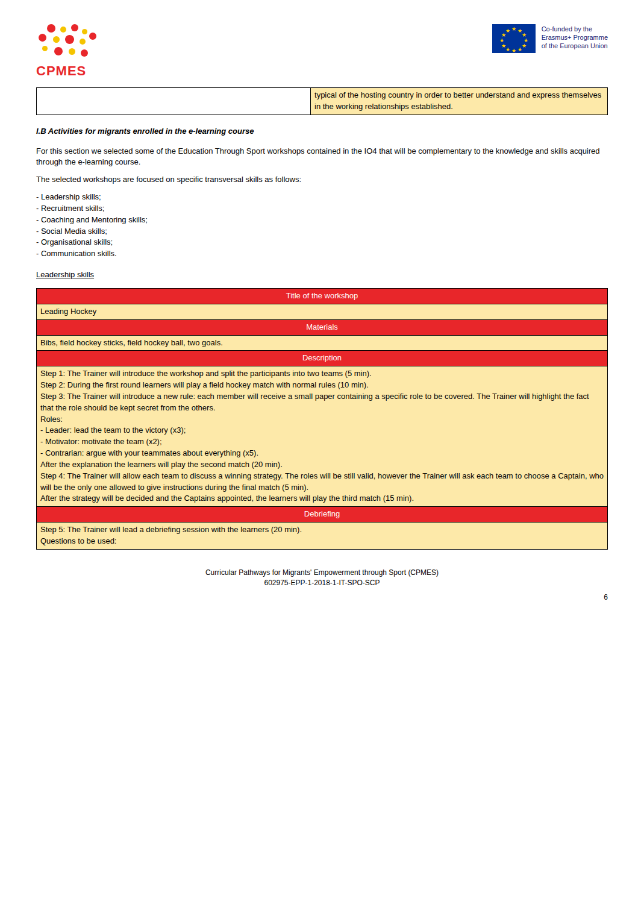CPMES
★ ★ ★ ★ ★ ★ ★ ★ ★ ★ ★ ★
Co-funded by the
Erasmus+ Programme
of the European Union
| | typical of the hosting country in order to better understand and express themselves in the working relationships established. |
I.B Activities for migrants enrolled in the e-learning course
For this section we selected some of the Education Through Sport workshops contained in the IO4 that will be complementary to the knowledge and skills acquired through the e-learning course.
The selected workshops are focused on specific transversal skills as follows:
- Leadership skills;
- Recruitment skills;
- Coaching and Mentoring skills;
- Social Media skills;
- Organisational skills;
- Communication skills.
Leadership skills
| Title of the workshop |
| Leading Hockey |
| Materials |
| Bibs, field hockey sticks, field hockey ball, two goals. |
| Description |
| Step 1: The Trainer will introduce the workshop and split the participants into two teams (5 min). Step 2: During the first round learners will play a field hockey match with normal rules (10 min). Step 3: The Trainer will introduce a new rule: each member will receive a small paper containing a specific role to be covered. The Trainer will highlight the fact that the role should be kept secret from the others. Roles: - Leader: lead the team to the victory (x3); - Motivator: motivate the team (x2); - Contrarian: argue with your teammates about everything (x5). After the explanation the learners will play the second match (20 min). Step 4: The Trainer will allow each team to discuss a winning strategy. The roles will be still valid, however the Trainer will ask each team to choose a Captain, who will be the only one allowed to give instructions during the final match (5 min). After the strategy will be decided and the Captains appointed, the learners will play the third match (15 min). |
| Debriefing |
| Step 5: The Trainer will lead a debriefing session with the learners (20 min). Questions to be used: |
Curricular Pathways for Migrants' Empowerment through Sport (CPMES)
602975-EPP-1-2018-1-IT-SPO-SCP
6